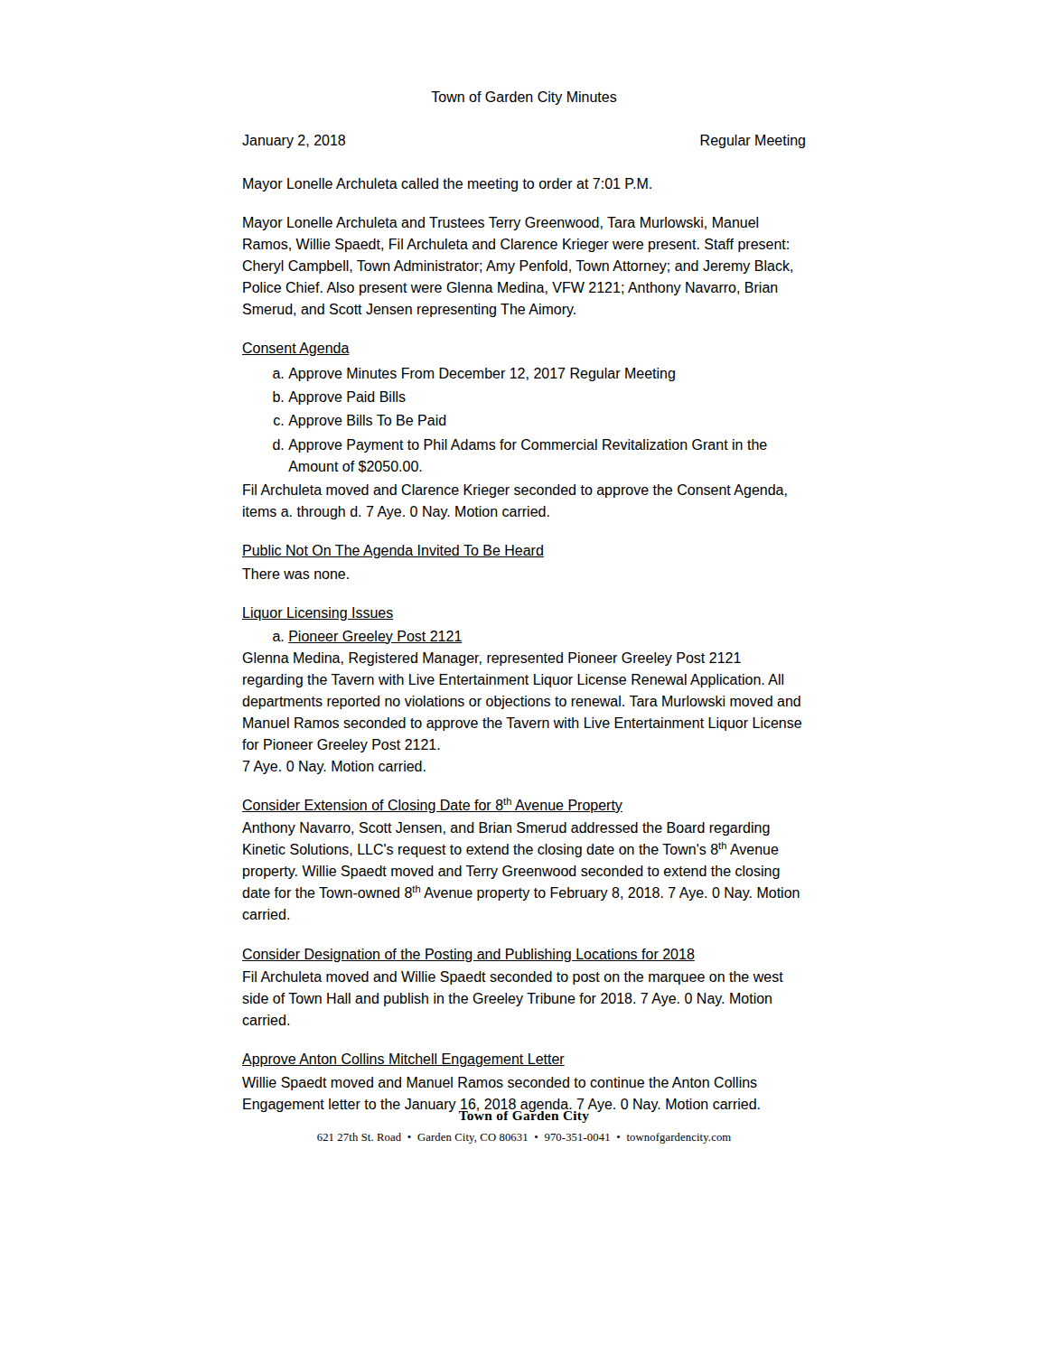Town of Garden City Minutes
January 2, 2018 Regular Meeting
Mayor Lonelle Archuleta called the meeting to order at 7:01 P.M.
Mayor Lonelle Archuleta and Trustees Terry Greenwood, Tara Murlowski, Manuel Ramos, Willie Spaedt, Fil Archuleta and Clarence Krieger were present. Staff present: Cheryl Campbell, Town Administrator; Amy Penfold, Town Attorney; and Jeremy Black, Police Chief. Also present were Glenna Medina, VFW 2121; Anthony Navarro, Brian Smerud, and Scott Jensen representing The Aimory.
Consent Agenda
Approve Minutes From December 12, 2017 Regular Meeting
Approve Paid Bills
Approve Bills To Be Paid
Approve Payment to Phil Adams for Commercial Revitalization Grant in the Amount of $2050.00.
Fil Archuleta moved and Clarence Krieger seconded to approve the Consent Agenda, items a. through d. 7 Aye. 0 Nay. Motion carried.
Public Not On The Agenda Invited To Be Heard
There was none.
Liquor Licensing Issues
Pioneer Greeley Post 2121
Glenna Medina, Registered Manager, represented Pioneer Greeley Post 2121 regarding the Tavern with Live Entertainment Liquor License Renewal Application. All departments reported no violations or objections to renewal. Tara Murlowski moved and Manuel Ramos seconded to approve the Tavern with Live Entertainment Liquor License for Pioneer Greeley Post 2121.
7 Aye. 0 Nay. Motion carried.
Consider Extension of Closing Date for 8th Avenue Property
Anthony Navarro, Scott Jensen, and Brian Smerud addressed the Board regarding Kinetic Solutions, LLC's request to extend the closing date on the Town's 8th Avenue property. Willie Spaedt moved and Terry Greenwood seconded to extend the closing date for the Town-owned 8th Avenue property to February 8, 2018. 7 Aye. 0 Nay. Motion carried.
Consider Designation of the Posting and Publishing Locations for 2018
Fil Archuleta moved and Willie Spaedt seconded to post on the marquee on the west side of Town Hall and publish in the Greeley Tribune for 2018. 7 Aye. 0 Nay. Motion carried.
Approve Anton Collins Mitchell Engagement Letter
Willie Spaedt moved and Manuel Ramos seconded to continue the Anton Collins Engagement letter to the January 16, 2018 agenda. 7 Aye. 0 Nay. Motion carried.
Town of Garden City
621 27th St. Road • Garden City, CO 80631 • 970-351-0041 • townofgardencity.com